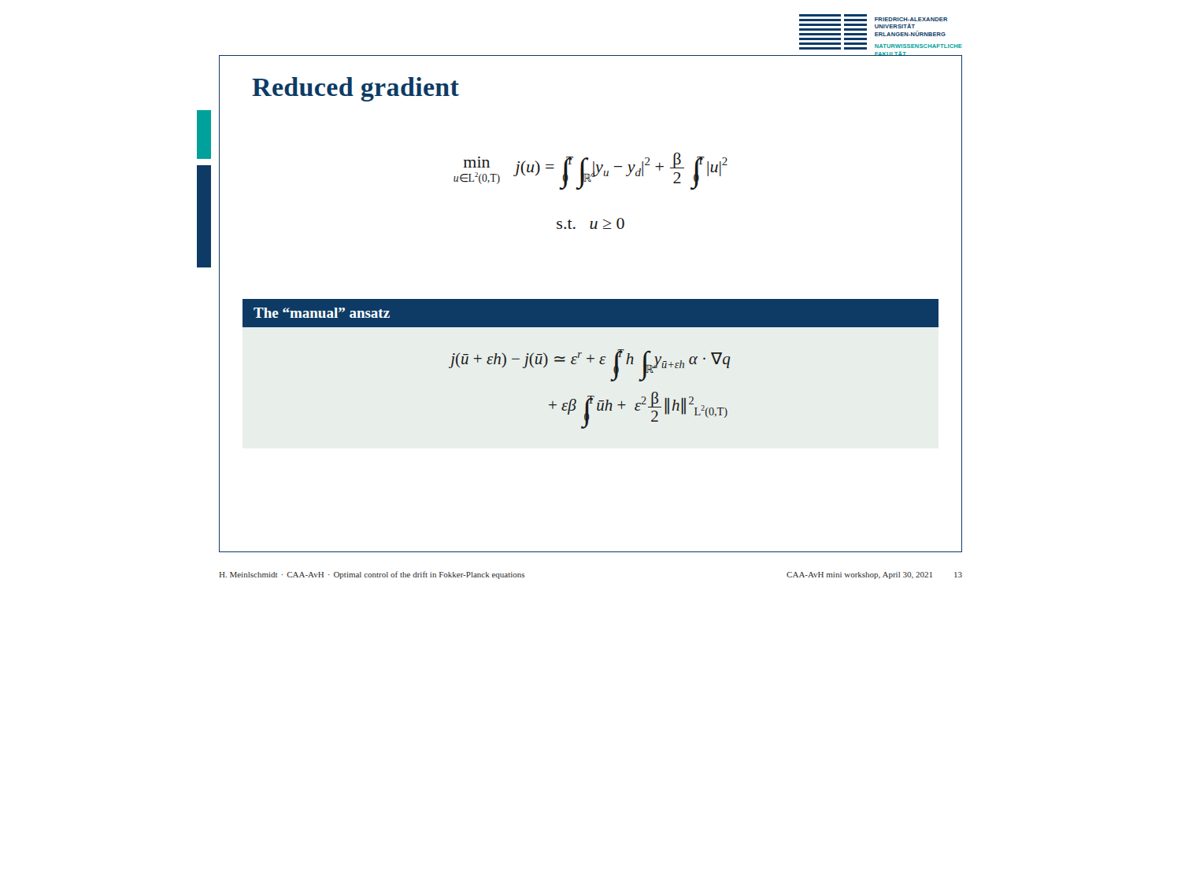FRIEDRICH-ALEXANDER
UNIVERSITÄT
ERLANGEN-NÜRNBERG NATURWISSENSCHAFTLICHE
FAKULTÄT
Reduced gradient
min u∈L2(0,T) j(u) = ∫T 0 ∫ℝd |yu − yd|2 + β 2 ∫T 0 |u|2
s.t. u ≥ 0
The “manual” ansatz
j(ū + εh) − j(ū) ≃ εr + ε ∫T 0 h ∫ℝd yū+εh α · ∇q
+ εβ ∫T 0 ūh + ε2β 2∥h∥2L2(0,T)
H. Meinlschmidt·CAA-AvH·Optimal control of the drift in Fokker-Planck equations
CAA-AvH mini workshop, April 30, 2021 13